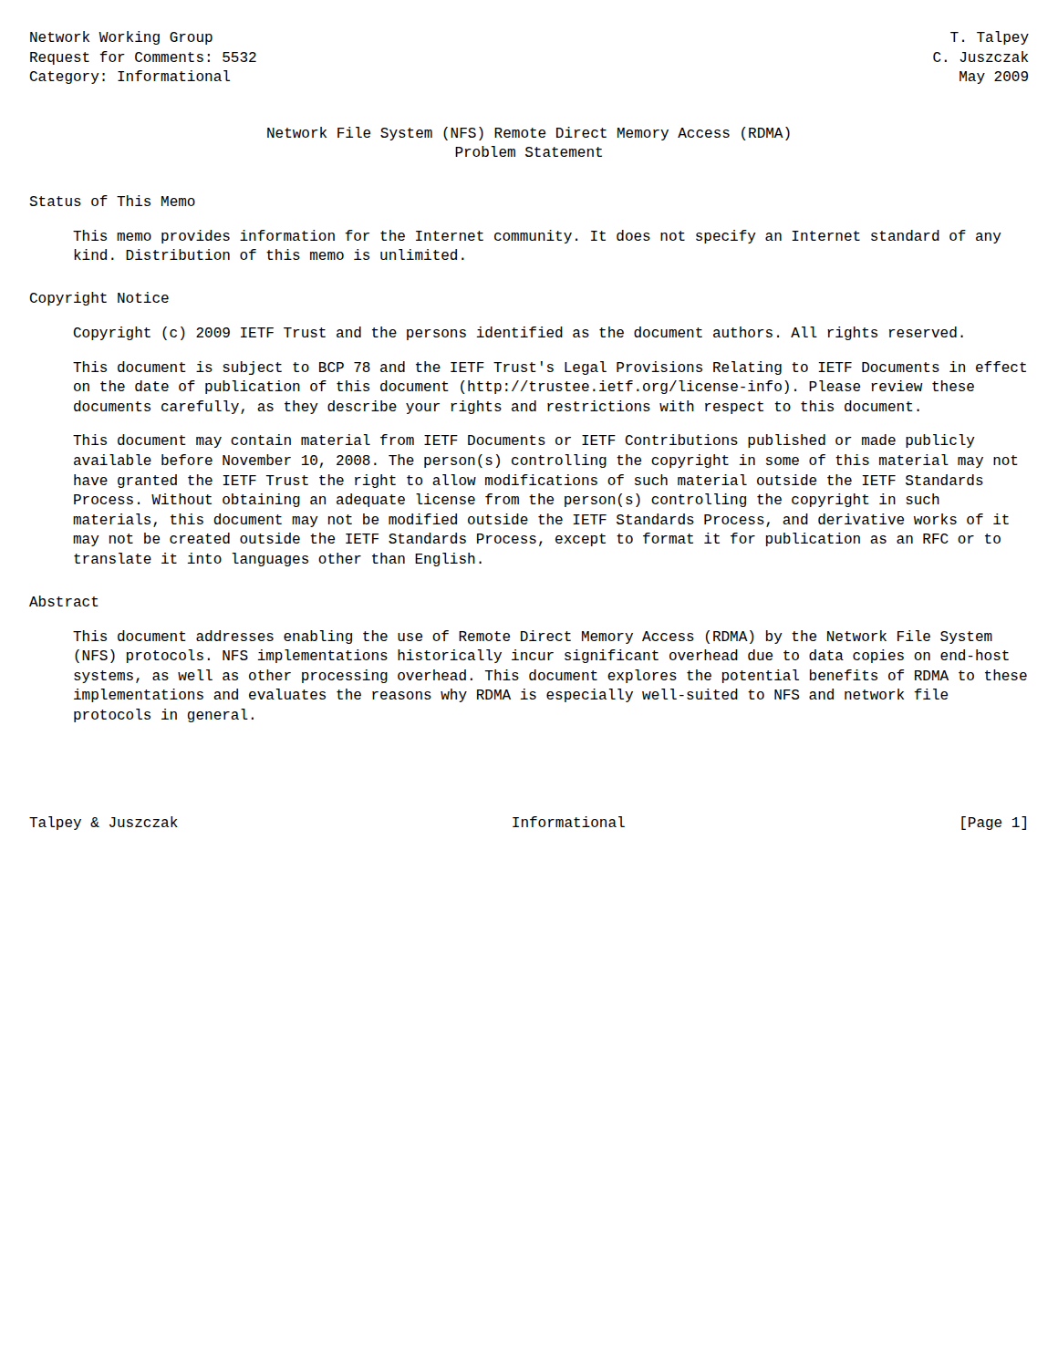Network Working Group T. Talpey
Request for Comments: 5532 C. Juszczak
Category: Informational May 2009
Network File System (NFS) Remote Direct Memory Access (RDMA)
Problem Statement
Status of This Memo
This memo provides information for the Internet community. It does not specify an Internet standard of any kind. Distribution of this memo is unlimited.
Copyright Notice
Copyright (c) 2009 IETF Trust and the persons identified as the document authors. All rights reserved.
This document is subject to BCP 78 and the IETF Trust's Legal Provisions Relating to IETF Documents in effect on the date of publication of this document (http://trustee.ietf.org/license-info). Please review these documents carefully, as they describe your rights and restrictions with respect to this document.
This document may contain material from IETF Documents or IETF Contributions published or made publicly available before November 10, 2008. The person(s) controlling the copyright in some of this material may not have granted the IETF Trust the right to allow modifications of such material outside the IETF Standards Process. Without obtaining an adequate license from the person(s) controlling the copyright in such materials, this document may not be modified outside the IETF Standards Process, and derivative works of it may not be created outside the IETF Standards Process, except to format it for publication as an RFC or to translate it into languages other than English.
Abstract
This document addresses enabling the use of Remote Direct Memory Access (RDMA) by the Network File System (NFS) protocols. NFS implementations historically incur significant overhead due to data copies on end-host systems, as well as other processing overhead. This document explores the potential benefits of RDMA to these implementations and evaluates the reasons why RDMA is especially well-suited to NFS and network file protocols in general.
Talpey & Juszczak Informational[Page 1]